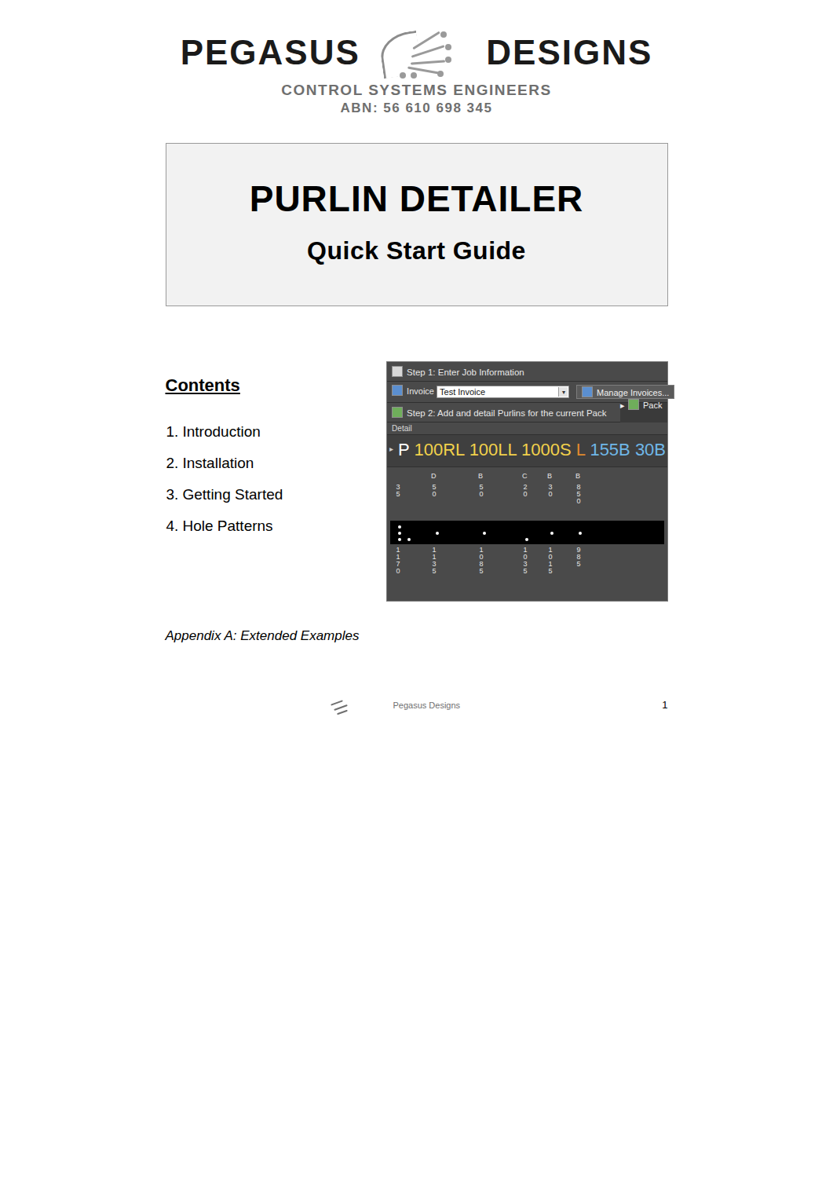PEGASUS DESIGNS
CONTROL SYSTEMS ENGINEERS
ABN: 56 610 698 345
PURLIN DETAILER
Quick Start Guide
Contents
Introduction
Installation
Getting Started
Hole Patterns
Step 1: Enter Job Information
Invoice Test Invoice▾ Manage Invoices... ▸ Pack
Step 2: Add and detail Purlins for the current Pack
Detail
▸ P 100RL 100LL 1000S L 155B 30B
D B C B B
35 50 50 20 30 850
1170 1135 1085 1035 1015 985
Appendix A: Extended Examples
Pegasus Designs 1